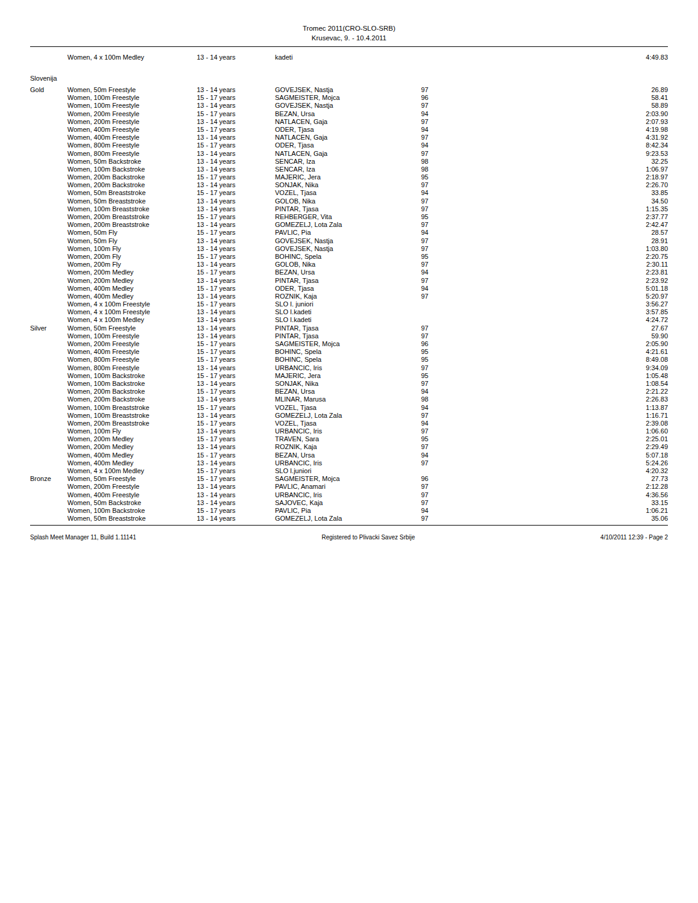Tromec 2011(CRO-SLO-SRB)
Krusevac, 9. - 10.4.2011
| | Women, 4 x 100m Medley | 13 - 14 years | kadeti | | 4:49.83 |
| Slovenija |
| Gold | Women, 50m Freestyle | 13 - 14 years | GOVEJSEK, Nastja | 97 | 26.89 |
| | Women, 100m Freestyle | 15 - 17 years | SAGMEISTER, Mojca | 96 | 58.41 |
| | Women, 100m Freestyle | 13 - 14 years | GOVEJSEK, Nastja | 97 | 58.89 |
| | Women, 200m Freestyle | 15 - 17 years | BEZAN, Ursa | 94 | 2:03.90 |
| | Women, 200m Freestyle | 13 - 14 years | NATLACEN, Gaja | 97 | 2:07.93 |
| | Women, 400m Freestyle | 15 - 17 years | ODER, Tjasa | 94 | 4:19.98 |
| | Women, 400m Freestyle | 13 - 14 years | NATLACEN, Gaja | 97 | 4:31.92 |
| | Women, 800m Freestyle | 15 - 17 years | ODER, Tjasa | 94 | 8:42.34 |
| | Women, 800m Freestyle | 13 - 14 years | NATLACEN, Gaja | 97 | 9:23.53 |
| | Women, 50m Backstroke | 13 - 14 years | SENCAR, Iza | 98 | 32.25 |
| | Women, 100m Backstroke | 13 - 14 years | SENCAR, Iza | 98 | 1:06.97 |
| | Women, 200m Backstroke | 15 - 17 years | MAJERIC, Jera | 95 | 2:18.97 |
| | Women, 200m Backstroke | 13 - 14 years | SONJAK, Nika | 97 | 2:26.70 |
| | Women, 50m Breaststroke | 15 - 17 years | VOZEL, Tjasa | 94 | 33.85 |
| | Women, 50m Breaststroke | 13 - 14 years | GOLOB, Nika | 97 | 34.50 |
| | Women, 100m Breaststroke | 13 - 14 years | PINTAR, Tjasa | 97 | 1:15.35 |
| | Women, 200m Breaststroke | 15 - 17 years | REHBERGER, Vita | 95 | 2:37.77 |
| | Women, 200m Breaststroke | 13 - 14 years | GOMEZELJ, Lota Zala | 97 | 2:42.47 |
| | Women, 50m Fly | 15 - 17 years | PAVLIC, Pia | 94 | 28.57 |
| | Women, 50m Fly | 13 - 14 years | GOVEJSEK, Nastja | 97 | 28.91 |
| | Women, 100m Fly | 13 - 14 years | GOVEJSEK, Nastja | 97 | 1:03.80 |
| | Women, 200m Fly | 15 - 17 years | BOHINC, Spela | 95 | 2:20.75 |
| | Women, 200m Fly | 13 - 14 years | GOLOB, Nika | 97 | 2:30.11 |
| | Women, 200m Medley | 15 - 17 years | BEZAN, Ursa | 94 | 2:23.81 |
| | Women, 200m Medley | 13 - 14 years | PINTAR, Tjasa | 97 | 2:23.92 |
| | Women, 400m Medley | 15 - 17 years | ODER, Tjasa | 94 | 5:01.18 |
| | Women, 400m Medley | 13 - 14 years | ROZNIK, Kaja | 97 | 5:20.97 |
| | Women, 4 x 100m Freestyle | 15 - 17 years | SLO I. juniori | | 3:56.27 |
| | Women, 4 x 100m Freestyle | 13 - 14 years | SLO I.kadeti | | 3:57.85 |
| | Women, 4 x 100m Medley | 13 - 14 years | SLO I.kadeti | | 4:24.72 |
| Silver | Women, 50m Freestyle | 13 - 14 years | PINTAR, Tjasa | 97 | 27.67 |
| | Women, 100m Freestyle | 13 - 14 years | PINTAR, Tjasa | 97 | 59.90 |
| | Women, 200m Freestyle | 15 - 17 years | SAGMEISTER, Mojca | 96 | 2:05.90 |
| | Women, 400m Freestyle | 15 - 17 years | BOHINC, Spela | 95 | 4:21.61 |
| | Women, 800m Freestyle | 15 - 17 years | BOHINC, Spela | 95 | 8:49.08 |
| | Women, 800m Freestyle | 13 - 14 years | URBANCIC, Iris | 97 | 9:34.09 |
| | Women, 100m Backstroke | 15 - 17 years | MAJERIC, Jera | 95 | 1:05.48 |
| | Women, 100m Backstroke | 13 - 14 years | SONJAK, Nika | 97 | 1:08.54 |
| | Women, 200m Backstroke | 15 - 17 years | BEZAN, Ursa | 94 | 2:21.22 |
| | Women, 200m Backstroke | 13 - 14 years | MLINAR, Marusa | 98 | 2:26.83 |
| | Women, 100m Breaststroke | 15 - 17 years | VOZEL, Tjasa | 94 | 1:13.87 |
| | Women, 100m Breaststroke | 13 - 14 years | GOMEZELJ, Lota Zala | 97 | 1:16.71 |
| | Women, 200m Breaststroke | 15 - 17 years | VOZEL, Tjasa | 94 | 2:39.08 |
| | Women, 100m Fly | 13 - 14 years | URBANCIC, Iris | 97 | 1:06.60 |
| | Women, 200m Medley | 15 - 17 years | TRAVEN, Sara | 95 | 2:25.01 |
| | Women, 200m Medley | 13 - 14 years | ROZNIK, Kaja | 97 | 2:29.49 |
| | Women, 400m Medley | 15 - 17 years | BEZAN, Ursa | 94 | 5:07.18 |
| | Women, 400m Medley | 13 - 14 years | URBANCIC, Iris | 97 | 5:24.26 |
| | Women, 4 x 100m Medley | 15 - 17 years | SLO I.juniori | | 4:20.32 |
| Bronze | Women, 50m Freestyle | 15 - 17 years | SAGMEISTER, Mojca | 96 | 27.73 |
| | Women, 200m Freestyle | 13 - 14 years | PAVLIC, Anamari | 97 | 2:12.28 |
| | Women, 400m Freestyle | 13 - 14 years | URBANCIC, Iris | 97 | 4:36.56 |
| | Women, 50m Backstroke | 13 - 14 years | SAJOVEC, Kaja | 97 | 33.15 |
| | Women, 100m Backstroke | 15 - 17 years | PAVLIC, Pia | 94 | 1:06.21 |
| | Women, 50m Breaststroke | 13 - 14 years | GOMEZELJ, Lota Zala | 97 | 35.06 |
Splash Meet Manager 11, Build 1.11141 Registered to Plivacki Savez Srbije 4/10/2011 12:39 - Page 2